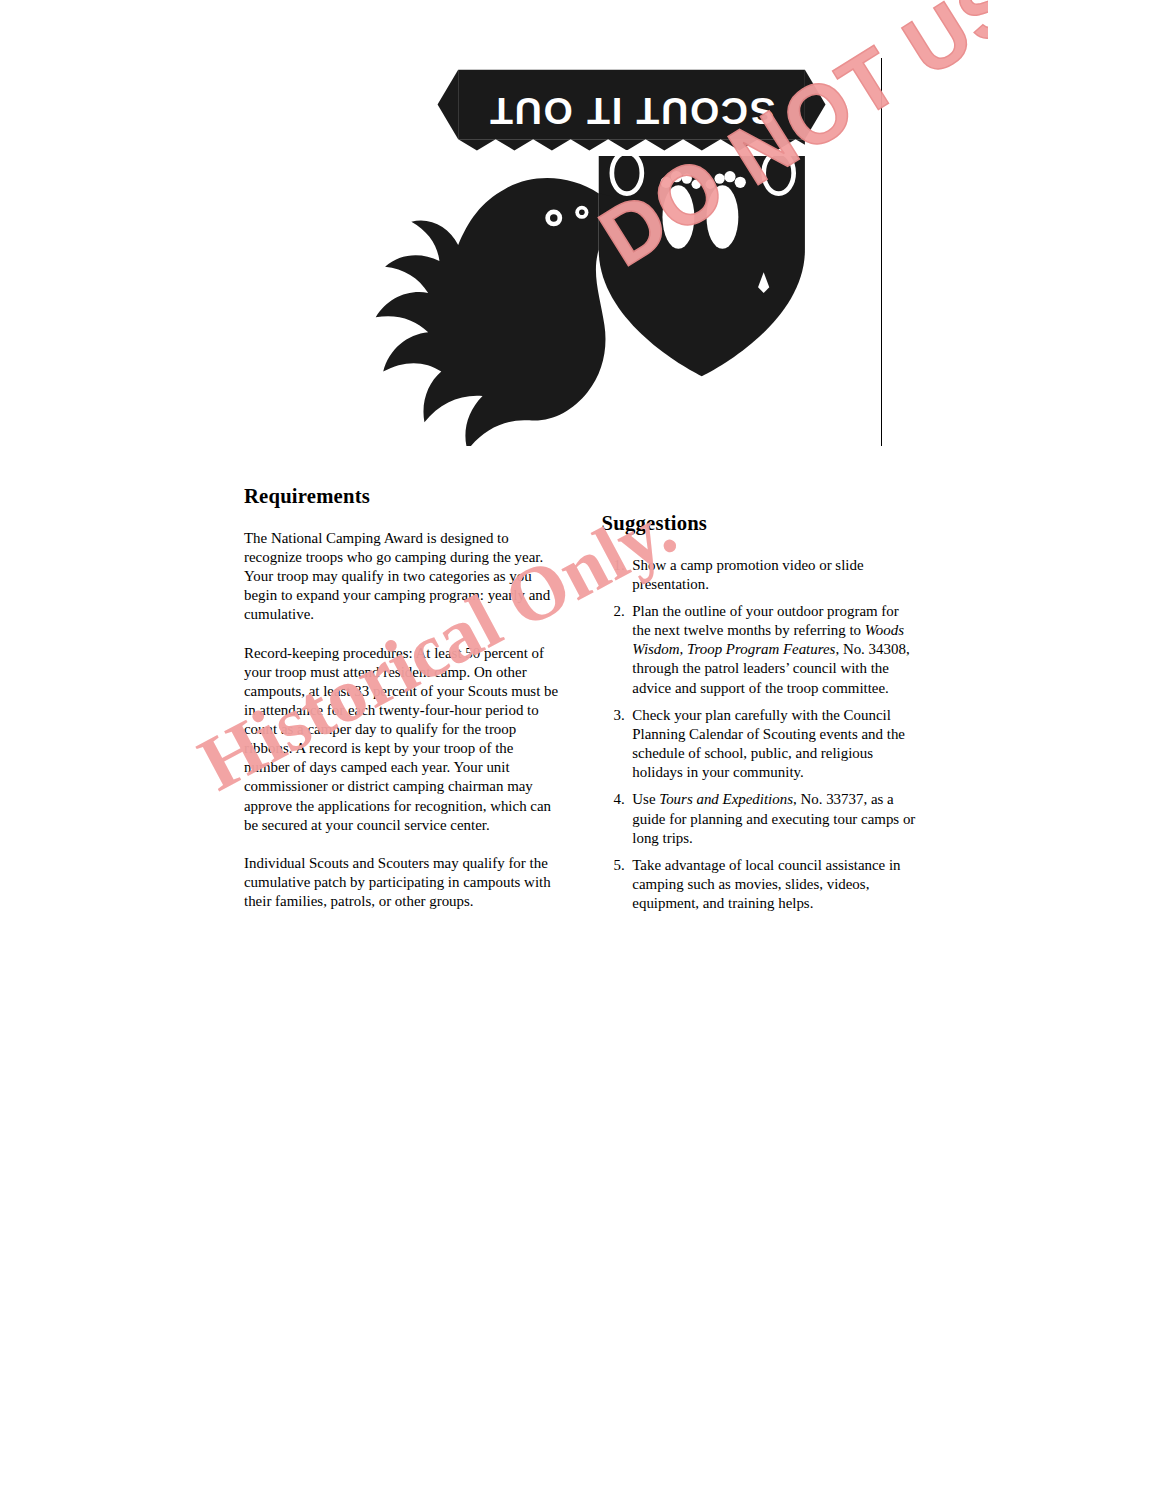SCOUT IT OUT
Requirements
The National Camping Award is designed to recognize troops who go camping during the year. Your troop may qualify in two categories as you begin to expand your camping program: yearly and cumulative.
Record-keeping procedures: At least 50 percent of your troop must attend resident camp. On other campouts, at least 33 percent of your Scouts must be in attendance for each twenty-four-hour period to count as a camper day to qualify for the troop ribbons. A record is kept by your troop of the number of days camped each year. Your unit commissioner or district camping chairman may approve the applications for recognition, which can be secured at your council service center.
Individual Scouts and Scouters may qualify for the cumulative patch by participating in campouts with their families, patrols, or other groups.
Suggestions
Show a camp promotion video or slide presentation.
Plan the outline of your outdoor program for the next twelve months by referring to Woods Wisdom, Troop Program Features, No. 34308, through the patrol leaders’ council with the advice and support of the troop committee.
Check your plan carefully with the Council Planning Calendar of Scouting events and the schedule of school, public, and religious holidays in your community.
Use Tours and Expeditions, No. 33737, as a guide for planning and executing tour camps or long trips.
Take advantage of local council assistance in camping such as movies, slides, videos, equipment, and training helps.
DO NOT USE
Historical Only.